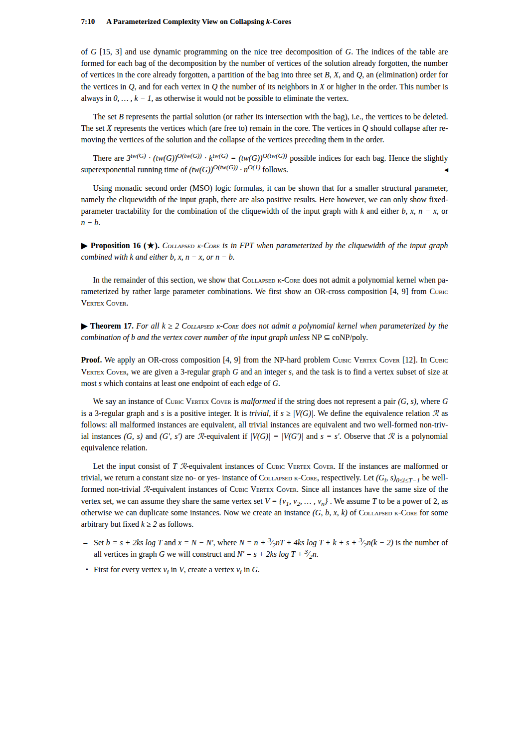7:10 A Parameterized Complexity View on Collapsing k-Cores
of G [15, 3] and use dynamic programming on the nice tree decomposition of G. The indices of the table are formed for each bag of the decomposition by the number of vertices of the solution already forgotten, the number of vertices in the core already forgotten, a partition of the bag into three set B, X, and Q, an (elimination) order for the vertices in Q, and for each vertex in Q the number of its neighbors in X or higher in the order. This number is always in 0, … , k − 1, as otherwise it would not be possible to eliminate the vertex.
The set B represents the partial solution (or rather its intersection with the bag), i.e., the vertices to be deleted. The set X represents the vertices which (are free to) remain in the core. The vertices in Q should collapse after removing the vertices of the solution and the collapse of the vertices preceding them in the order.
There are 3tw(G) · (tw(G))O(tw(G)) · ktw(G) = (tw(G))O(tw(G)) possible indices for each bag. Hence the slightly superexponential running time of (tw(G))O(tw(G)) · nO(1) follows. ◂
Using monadic second order (MSO) logic formulas, it can be shown that for a smaller structural parameter, namely the cliquewidth of the input graph, there are also positive results. Here however, we can only show fixed-parameter tractability for the combination of the cliquewidth of the input graph with k and either b, x, n − x, or n − b.
▶ Proposition 16 (★). Collapsed k-Core is in FPT when parameterized by the cliquewidth of the input graph combined with k and either b, x, n − x, or n − b.
In the remainder of this section, we show that Collapsed k-Core does not admit a polynomial kernel when parameterized by rather large parameter combinations. We first show an OR-cross composition [4, 9] from Cubic Vertex Cover.
▶ Theorem 17. For all k ≥ 2 Collapsed k-Core does not admit a polynomial kernel when parameterized by the combination of b and the vertex cover number of the input graph unless NP ⊆ coNP/poly.
Proof. We apply an OR-cross composition [4, 9] from the NP-hard problem Cubic Vertex Cover [12]. In Cubic Vertex Cover, we are given a 3-regular graph G and an integer s, and the task is to find a vertex subset of size at most s which contains at least one endpoint of each edge of G.
We say an instance of Cubic Vertex Cover is malformed if the string does not represent a pair (G, s), where G is a 3-regular graph and s is a positive integer. It is trivial, if s ≥ |V(G)|. We define the equivalence relation ℛ as follows: all malformed instances are equivalent, all trivial instances are equivalent and two well-formed non-trivial instances (G, s) and (G′, s′) are ℛ-equivalent if |V(G)| = |V(G′)| and s = s′. Observe that ℛ is a polynomial equivalence relation.
Let the input consist of T ℛ-equivalent instances of Cubic Vertex Cover. If the instances are malformed or trivial, we return a constant size no- or yes- instance of Collapsed k-Core, respectively. Let (Gi, s)0≤i≤T−1 be well-formed non-trivial ℛ-equivalent instances of Cubic Vertex Cover. Since all instances have the same size of the vertex set, we can assume they share the same vertex set V = {v1, v2, … , vn} . We assume T to be a power of 2, as otherwise we can duplicate some instances. Now we create an instance (G, b, x, k) of Collapsed k-Core for some arbitrary but fixed k ≥ 2 as follows.
Set b = s + 2ks log T and x = N − N′, where N = n + 3⁄2nT + 4ks log T + k + s + 3⁄2n(k − 2) is the number of all vertices in graph G we will construct and N′ = s + 2ks log T + 3⁄2n.
First for every vertex vi in V, create a vertex vi in G.